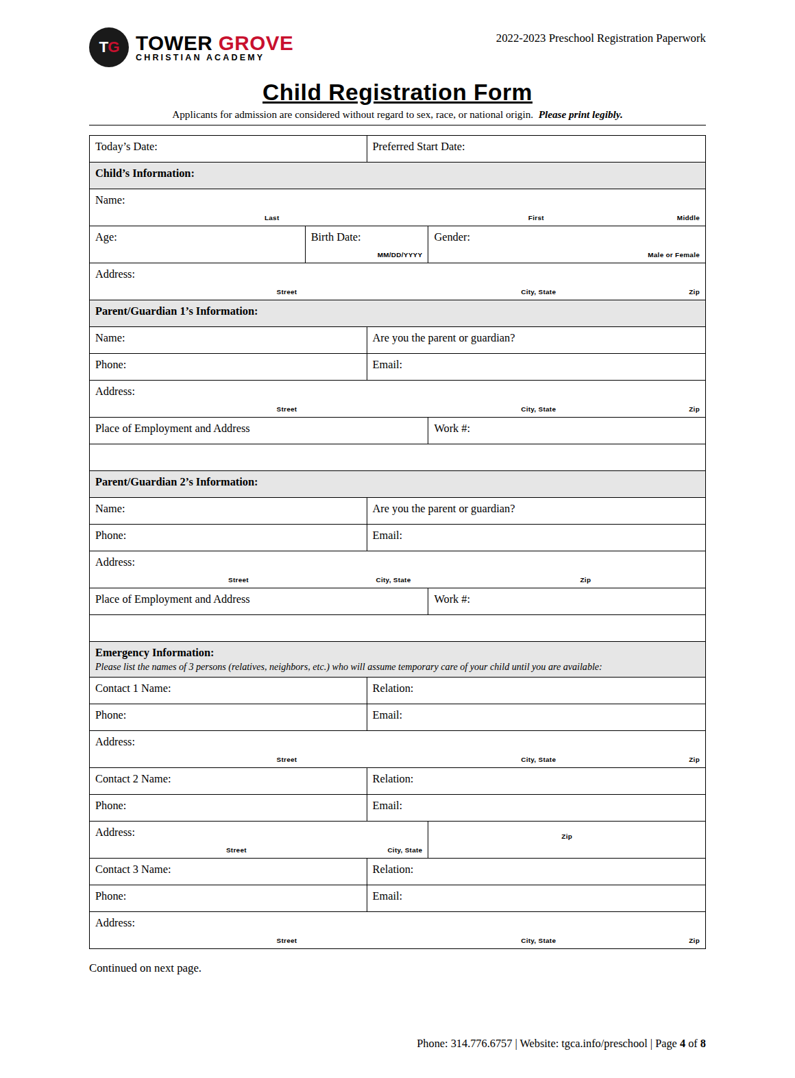TG
TOWER GROVE
CHRISTIAN ACADEMY
2022-2023 Preschool Registration Paperwork
Child Registration Form
Applicants for admission are considered without regard to sex, race, or national origin. Please print legibly.
| Today’s Date: | Preferred Start Date: |
| Child’s Information: |
| Name: Last First Middle |
| Age: | Birth Date: MM/DD/YYYY | Gender: Male or Female |
| Address: Street City, State Zip |
| Parent/Guardian 1’s Information: |
| Name: | Are you the parent or guardian? |
| Phone: | Email: |
| Address: Street City, State Zip |
| Place of Employment and Address | Work #: |
| Parent/Guardian 2’s Information: |
| Name: | Are you the parent or guardian? |
| Phone: | Email: |
| Address: Street City, State Zip |
| Place of Employment and Address | Work #: |
| Emergency Information: Please list the names of 3 persons (relatives, neighbors, etc.) who will assume temporary care of your child until you are available: |
| Contact 1 Name: | Relation: |
| Phone: | Email: |
| Address: Street City, State Zip |
| Contact 2 Name: | Relation: |
| Phone: | Email: |
| Address: Street City, State | Zip |
| Contact 3 Name: | Relation: |
| Phone: | Email: |
| Address: Street City, State Zip |
Continued on next page.
Phone: 314.776.6757 | Website: tgca.info/preschool | Page 4 of 8